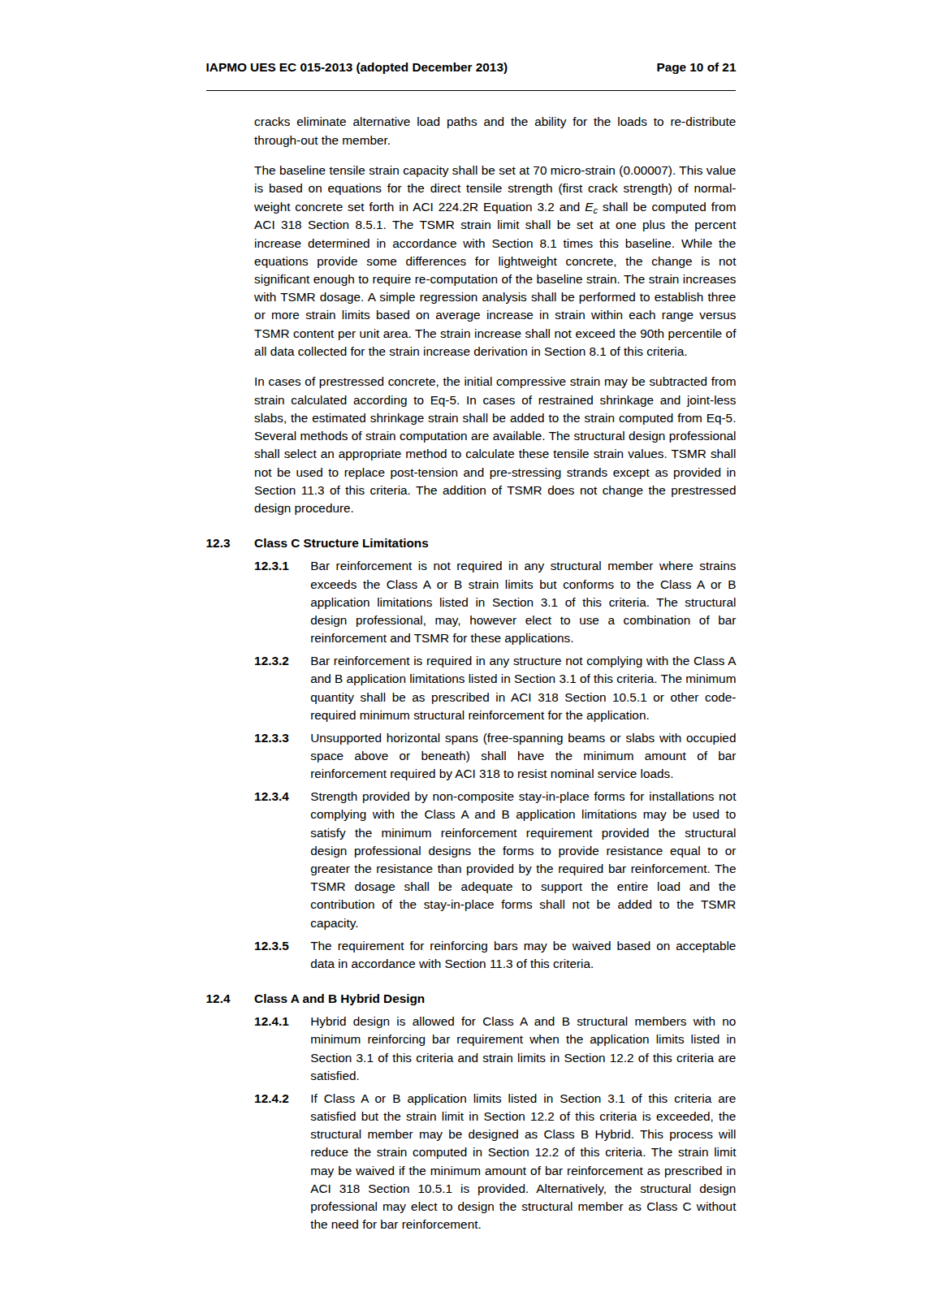IAPMO UES EC 015-2013 (adopted December 2013)
Page 10 of 21
cracks eliminate alternative load paths and the ability for the loads to re-distribute through-out the member.
The baseline tensile strain capacity shall be set at 70 micro-strain (0.00007). This value is based on equations for the direct tensile strength (first crack strength) of normal-weight concrete set forth in ACI 224.2R Equation 3.2 and Ec shall be computed from ACI 318 Section 8.5.1. The TSMR strain limit shall be set at one plus the percent increase determined in accordance with Section 8.1 times this baseline. While the equations provide some differences for lightweight concrete, the change is not significant enough to require re-computation of the baseline strain. The strain increases with TSMR dosage. A simple regression analysis shall be performed to establish three or more strain limits based on average increase in strain within each range versus TSMR content per unit area. The strain increase shall not exceed the 90th percentile of all data collected for the strain increase derivation in Section 8.1 of this criteria.
In cases of prestressed concrete, the initial compressive strain may be subtracted from strain calculated according to Eq-5. In cases of restrained shrinkage and joint-less slabs, the estimated shrinkage strain shall be added to the strain computed from Eq-5. Several methods of strain computation are available. The structural design professional shall select an appropriate method to calculate these tensile strain values. TSMR shall not be used to replace post-tension and pre-stressing strands except as provided in Section 11.3 of this criteria. The addition of TSMR does not change the prestressed design procedure.
12.3 Class C Structure Limitations
12.3.1 Bar reinforcement is not required in any structural member where strains exceeds the Class A or B strain limits but conforms to the Class A or B application limitations listed in Section 3.1 of this criteria. The structural design professional, may, however elect to use a combination of bar reinforcement and TSMR for these applications.
12.3.2 Bar reinforcement is required in any structure not complying with the Class A and B application limitations listed in Section 3.1 of this criteria. The minimum quantity shall be as prescribed in ACI 318 Section 10.5.1 or other code-required minimum structural reinforcement for the application.
12.3.3 Unsupported horizontal spans (free-spanning beams or slabs with occupied space above or beneath) shall have the minimum amount of bar reinforcement required by ACI 318 to resist nominal service loads.
12.3.4 Strength provided by non-composite stay-in-place forms for installations not complying with the Class A and B application limitations may be used to satisfy the minimum reinforcement requirement provided the structural design professional designs the forms to provide resistance equal to or greater the resistance than provided by the required bar reinforcement. The TSMR dosage shall be adequate to support the entire load and the contribution of the stay-in-place forms shall not be added to the TSMR capacity.
12.3.5 The requirement for reinforcing bars may be waived based on acceptable data in accordance with Section 11.3 of this criteria.
12.4 Class A and B Hybrid Design
12.4.1 Hybrid design is allowed for Class A and B structural members with no minimum reinforcing bar requirement when the application limits listed in Section 3.1 of this criteria and strain limits in Section 12.2 of this criteria are satisfied.
12.4.2 If Class A or B application limits listed in Section 3.1 of this criteria are satisfied but the strain limit in Section 12.2 of this criteria is exceeded, the structural member may be designed as Class B Hybrid. This process will reduce the strain computed in Section 12.2 of this criteria. The strain limit may be waived if the minimum amount of bar reinforcement as prescribed in ACI 318 Section 10.5.1 is provided. Alternatively, the structural design professional may elect to design the structural member as Class C without the need for bar reinforcement.